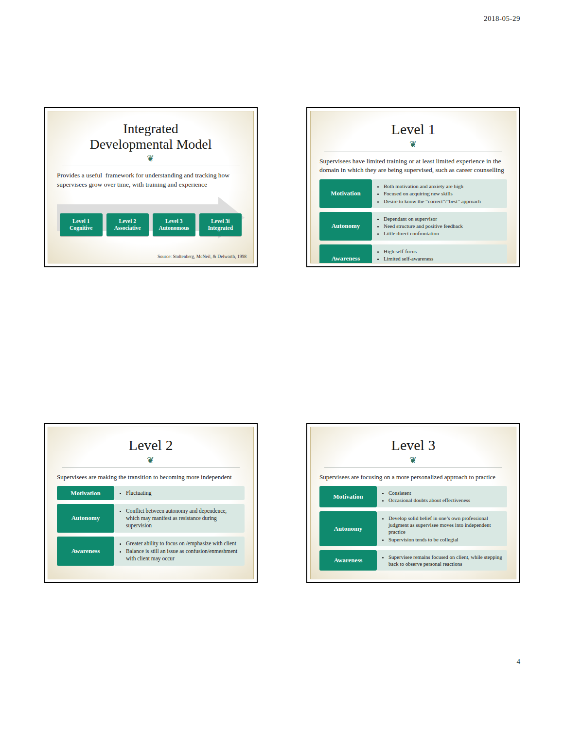2018-05-29
Integrated
Developmental Model
❦
Provides a useful framework for understanding and tracking how supervisees grow over time, with training and experience
Level 1
Cognitive
Level 2
Associative
Level 3
Autonomous
Level 3i
Integrated
Source: Stoltenberg, McNeil, & Delworth, 1998
Level 1
❦
Supervisees have limited training or at least limited experience in the domain in which they are being supervised, such as career counselling
Motivation
Both motivation and anxiety are high
Focused on acquiring new skills
Desire to know the “correct”/“best” approach
Autonomy
Dependant on supervisor
Need structure and positive feedback
Little direct confrontation
Awareness
High self-focus
Limited self-awareness
Apprehensive about evaluation
Level 2
❦
Supervisees are making the transition to becoming more independent
Motivation
Fluctuating
Autonomy
Conflict between autonomy and dependence, which may manifest as resistance during supervision
Awareness
Greater ability to focus on /emphasize with client
Balance is still an issue as confusion/enmeshment with client may occur
Level 3
❦
Supervisees are focusing on a more personalized approach to practice
Motivation
Consistent
Occasional doubts about effectiveness
Autonomy
Develop solid belief in one’s own professional judgment as supervisee moves into independent practice
Supervision tends to be collegial
Awareness
Supervisee remains focused on client, while stepping back to observe personal reactions
4